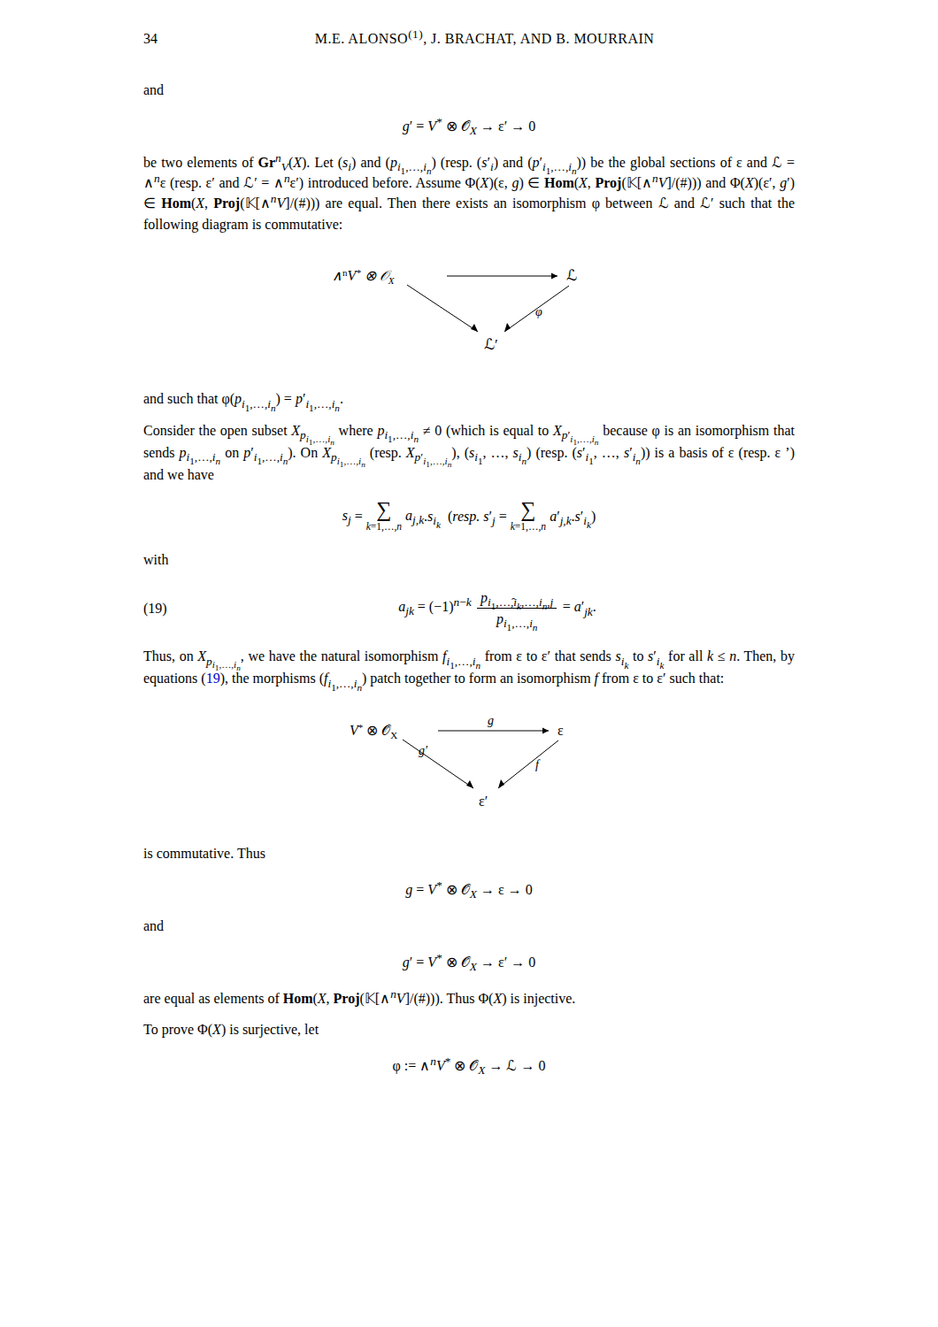34 M.E. ALONSO(1), J. BRACHAT, AND B. MOURRAIN
and
g′ = V* ⊗ 𝒪X → ε′ → 0
be two elements of GrnV(X). Let (si) and (pi1,…,in) (resp. (s′i) and (p′i1,…,in)) be the global sections of ε and ℒ = ∧nε (resp. ε′ and ℒ′ = ∧nε′) introduced before. Assume Φ(X)(ε, g) ∈ Hom(X, Proj(𝕂[∧nV]/(#))) and Φ(X)(ε′, g′) ∈ Hom(X, Proj(𝕂[∧nV]/(#))) are equal. Then there exists an isomorphism φ between ℒ and ℒ′ such that the following diagram is commutative:
∧nV* ⊗ 𝒪X ℒ φ ℒ′
and such that φ(pi1,…,in) = p′i1,…,in.
Consider the open subset Xpi1,…,in where pi1,…,in ≠ 0 (which is equal to Xp′i1,…,in because φ is an isomorphism that sends pi1,…,in on p′i1,…,in). On Xpi1,…,in (resp. Xp′i1,…,in), (si1, …, sin) (resp. (s′i1, …, s′in)) is a basis of ε (resp. ε ’) and we have
sj = ∑k=1,…,n aj,k.sik (resp. s′j = ∑k=1,…,n a′j,k.s′ik)
with
(19) ajk = (−1)n−k pi1,…,̂ik,…,in,j pi1,…,in = a′jk.
Thus, on Xpi1,…,in, we have the natural isomorphism fi1,…,in from ε to ε′ that sends sik to s′ik for all k ≤ n. Then, by equations (19), the morphisms (fi1,…,in) patch together to form an isomorphism f from ε to ε′ such that:
V* ⊗ 𝒪X g ε g′ f ε′
is commutative. Thus
g = V* ⊗ 𝒪X → ε → 0
and
g′ = V* ⊗ 𝒪X → ε′ → 0
are equal as elements of Hom(X, Proj(𝕂[∧nV]/(#))). Thus Φ(X) is injective.
To prove Φ(X) is surjective, let
φ := ∧nV* ⊗ 𝒪X → ℒ → 0